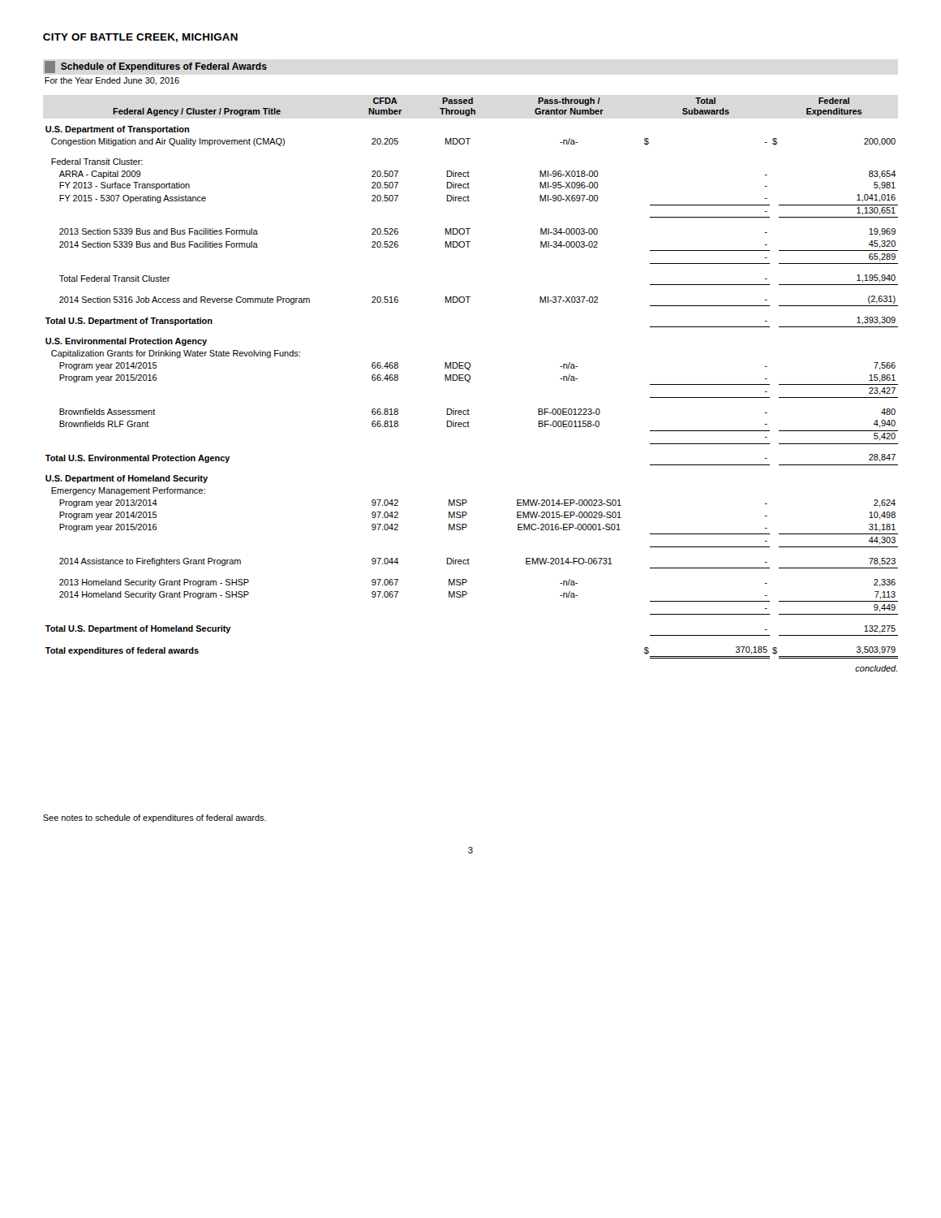CITY OF BATTLE CREEK, MICHIGAN
Schedule of Expenditures of Federal Awards
For the Year Ended June 30, 2016
| Federal Agency / Cluster / Program Title | CFDA Number | Passed Through | Pass-through / Grantor Number | Total Subawards | Federal Expenditures |
| --- | --- | --- | --- | --- | --- |
| U.S. Department of Transportation | | | | | | | |
| Congestion Mitigation and Air Quality Improvement (CMAQ) | 20.205 | MDOT | -n/a- | $ | - | $ | 200,000 |
| Federal Transit Cluster: | | | | | | | |
| ARRA - Capital 2009 | 20.507 | Direct | MI-96-X018-00 | | - | | 83,654 |
| FY 2013 - Surface Transportation | 20.507 | Direct | MI-95-X096-00 | | - | | 5,981 |
| FY 2015 - 5307 Operating Assistance | 20.507 | Direct | MI-90-X697-00 | | - | | 1,041,016 |
| | | | | | - | | 1,130,651 |
| 2013 Section 5339 Bus and Bus Facilities Formula | 20.526 | MDOT | MI-34-0003-00 | | - | | 19,969 |
| 2014 Section 5339 Bus and Bus Facilities Formula | 20.526 | MDOT | MI-34-0003-02 | | - | | 45,320 |
| | | | | | - | | 65,289 |
| Total Federal Transit Cluster | | | | | - | | 1,195,940 |
| 2014 Section 5316 Job Access and Reverse Commute Program | 20.516 | MDOT | MI-37-X037-02 | | - | | (2,631) |
| Total U.S. Department of Transportation | | | | | - | | 1,393,309 |
| U.S. Environmental Protection Agency | | | | | | | |
| Capitalization Grants for Drinking Water State Revolving Funds: | | | | | | | |
| Program year 2014/2015 | 66.468 | MDEQ | -n/a- | | - | | 7,566 |
| Program year 2015/2016 | 66.468 | MDEQ | -n/a- | | - | | 15,861 |
| | | | | | - | | 23,427 |
| Brownfields Assessment | 66.818 | Direct | BF-00E01223-0 | | - | | 480 |
| Brownfields RLF Grant | 66.818 | Direct | BF-00E01158-0 | | - | | 4,940 |
| | | | | | - | | 5,420 |
| Total U.S. Environmental Protection Agency | | | | | - | | 28,847 |
| U.S. Department of Homeland Security | | | | | | | |
| Emergency Management Performance: | | | | | | | |
| Program year 2013/2014 | 97.042 | MSP | EMW-2014-EP-00023-S01 | | - | | 2,624 |
| Program year 2014/2015 | 97.042 | MSP | EMW-2015-EP-00029-S01 | | - | | 10,498 |
| Program year 2015/2016 | 97.042 | MSP | EMC-2016-EP-00001-S01 | | - | | 31,181 |
| | | | | | - | | 44,303 |
| 2014 Assistance to Firefighters Grant Program | 97.044 | Direct | EMW-2014-FO-06731 | | - | | 78,523 |
| 2013 Homeland Security Grant Program - SHSP | 97.067 | MSP | -n/a- | | - | | 2,336 |
| 2014 Homeland Security Grant Program - SHSP | 97.067 | MSP | -n/a- | | - | | 7,113 |
| | | | | | - | | 9,449 |
| Total U.S. Department of Homeland Security | | | | | - | | 132,275 |
| Total expenditures of federal awards | | | | $ | 370,185 | $ | 3,503,979 |
concluded.
See notes to schedule of expenditures of federal awards.
3